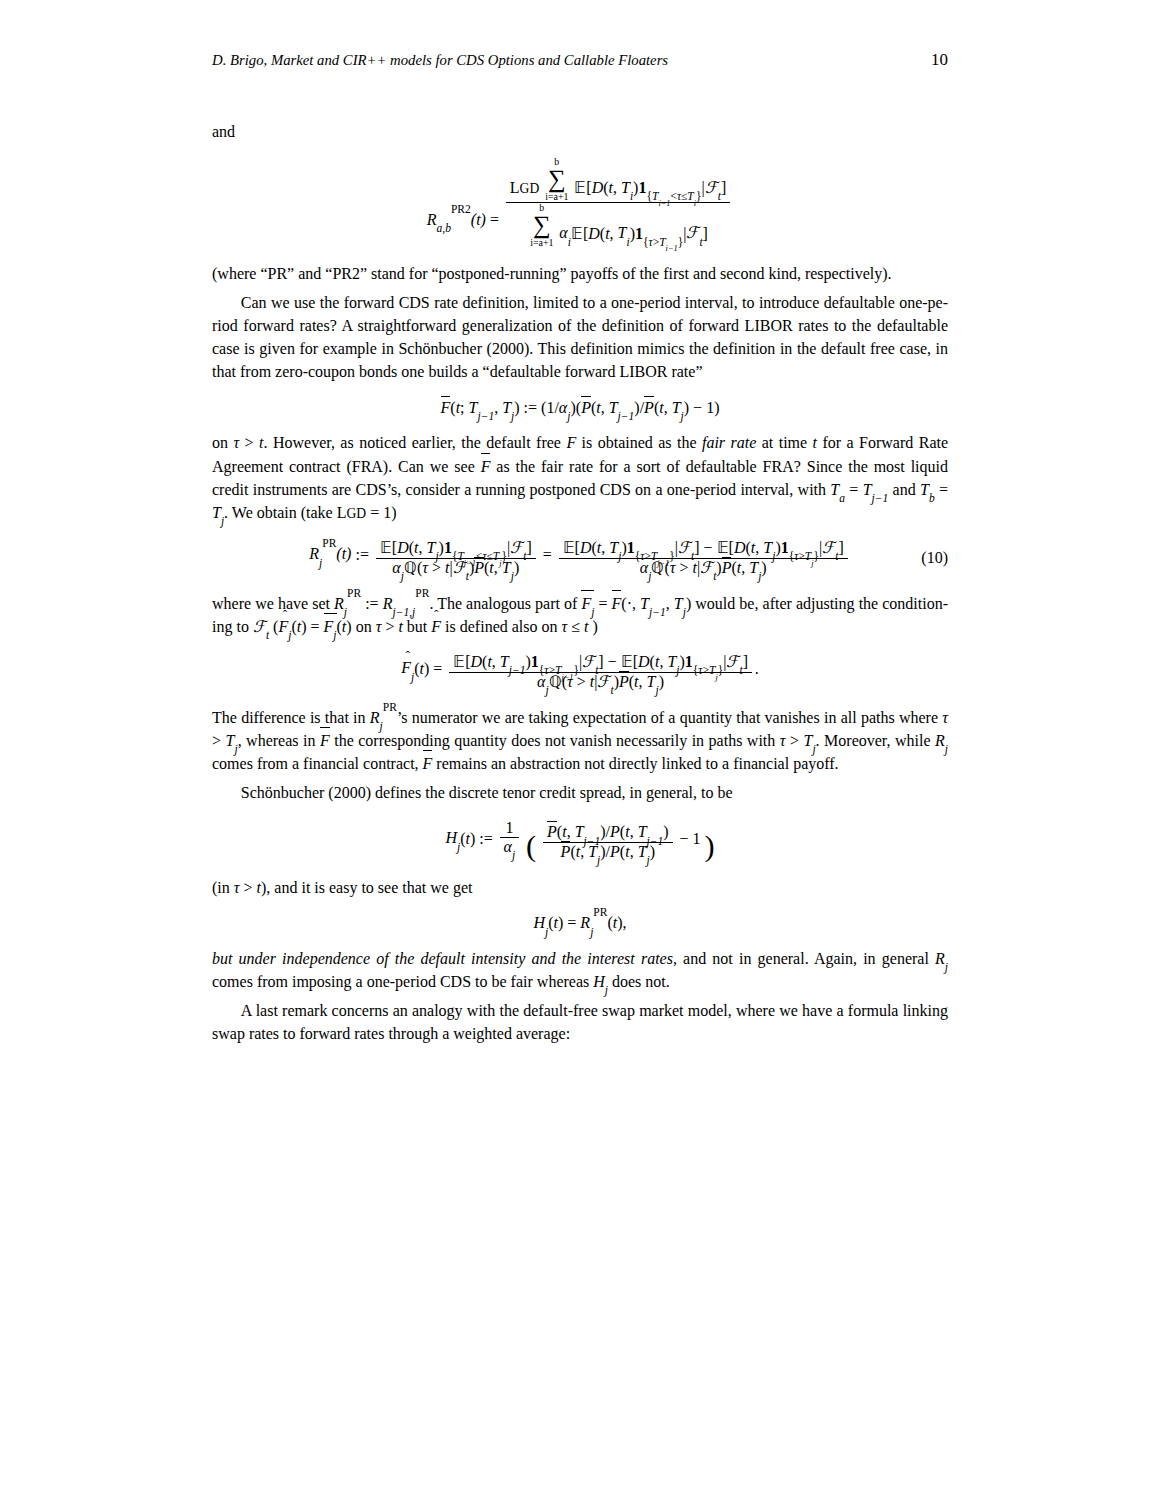D. Brigo, Market and CIR++ models for CDS Options and Callable Floaters 10
and
Ra,bPR2(t) = LGD b∑i=a+1 𝔼[D(t, Ti)1{Ti−1<τ≤Ti}|ℱt] b∑i=a+1 αi 𝔼[D(t, Ti)1{τ>Ti−1}|ℱt]
(where “PR” and “PR2” stand for “postponed-running” payoffs of the first and second kind, respectively).
Can we use the forward CDS rate definition, limited to a one-period interval, to introduce defaultable one-period forward rates? A straightforward generalization of the definition of forward LIBOR rates to the defaultable case is given for example in Schönbucher (2000). This definition mimics the definition in the default free case, in that from zero-coupon bonds one builds a “defaultable forward LIBOR rate”
F(t; Tj−1, Tj) := (1/αj)( P(t, Tj−1)/ P(t, Tj) − 1)
on τ > t. However, as noticed earlier, the default free F is obtained as the fair rate at time t for a Forward Rate Agreement contract (FRA). Can we see F as the fair rate for a sort of defaultable FRA? Since the most liquid credit instruments are CDS’s, consider a running postponed CDS on a one-period interval, with Ta = Tj−1 and Tb = Tj. We obtain (take LGD = 1)
RjPR(t) := 𝔼[D(t, Tj)1{Tj−1<τ≤Tj}|ℱt] αj ℚ(τ > t|ℱt) P(t, Tj) = 𝔼[D(t, Tj)1{τ>Tj−1}|ℱt] − 𝔼[D(t, Tj)1{τ>Tj}|ℱt] αj ℚ(τ > t|ℱt) P(t, Tj) (10)
where we have set RjPR := Rj−1,jPR. The analogous part of Fj = F(·, Tj−1, Tj) would be, after adjusting the conditioning to ℱt (̂Fj(t) = Fj(t) on τ > t but ̂F is defined also on τ ≤ t )
̂Fj(t) = 𝔼[D(t, Tj−1)1{τ>Tj−1}|ℱt] − 𝔼[D(t, Tj)1{τ>Tj}|ℱt] αj ℚ(τ > t|ℱt) P(t, Tj) .
The difference is that in RjPR’s numerator we are taking expectation of a quantity that vanishes in all paths where τ > Tj, whereas in F the corresponding quantity does not vanish necessarily in paths with τ > Tj. Moreover, while Rj comes from a financial contract, F remains an abstraction not directly linked to a financial payoff.
Schönbucher (2000) defines the discrete tenor credit spread, in general, to be
Hj(t) := 1 αj ( P(t, Tj−1)/P(t, Tj−1) P(t, Tj)/P(t, Tj) − 1 )
(in τ > t), and it is easy to see that we get
Hj(t) = RjPR(t),
but under independence of the default intensity and the interest rates, and not in general. Again, in general Rj comes from imposing a one-period CDS to be fair whereas Hj does not.
A last remark concerns an analogy with the default-free swap market model, where we have a formula linking swap rates to forward rates through a weighted average: